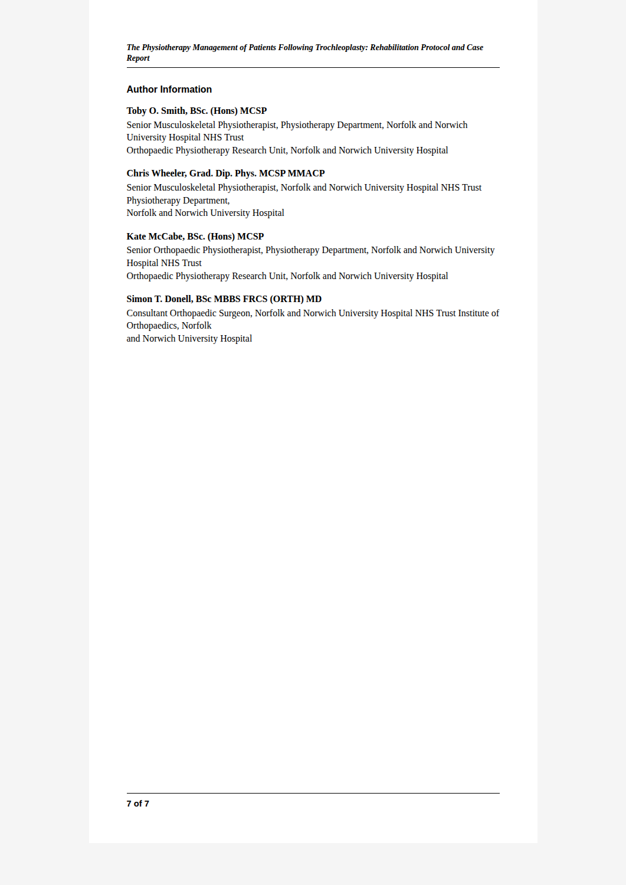The Physiotherapy Management of Patients Following Trochleoplasty: Rehabilitation Protocol and Case Report
Author Information
Toby O. Smith, BSc. (Hons) MCSP
Senior Musculoskeletal Physiotherapist, Physiotherapy Department, Norfolk and Norwich University Hospital NHS Trust Orthopaedic Physiotherapy Research Unit, Norfolk and Norwich University Hospital
Chris Wheeler, Grad. Dip. Phys. MCSP MMACP
Senior Musculoskeletal Physiotherapist, Norfolk and Norwich University Hospital NHS Trust Physiotherapy Department, Norfolk and Norwich University Hospital
Kate McCabe, BSc. (Hons) MCSP
Senior Orthopaedic Physiotherapist, Physiotherapy Department, Norfolk and Norwich University Hospital NHS Trust Orthopaedic Physiotherapy Research Unit, Norfolk and Norwich University Hospital
Simon T. Donell, BSc MBBS FRCS (ORTH) MD
Consultant Orthopaedic Surgeon, Norfolk and Norwich University Hospital NHS Trust Institute of Orthopaedics, Norfolk and Norwich University Hospital
7 of 7